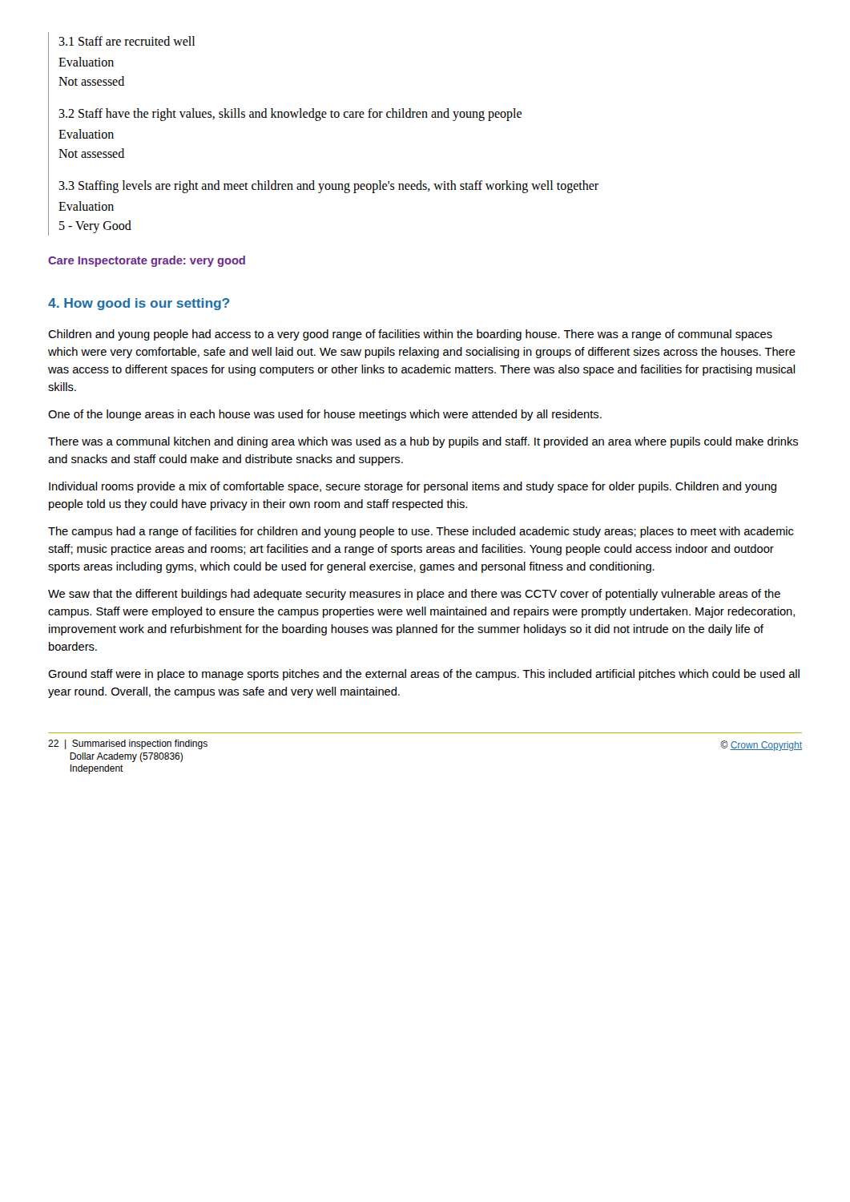3.1 Staff are recruited well
Evaluation
Not assessed
3.2 Staff have the right values, skills and knowledge to care for children and young people
Evaluation
Not assessed
3.3 Staffing levels are right and meet children and young people's needs, with staff working well together
Evaluation
5 - Very Good
Care Inspectorate grade: very good
4. How good is our setting?
Children and young people had access to a very good range of facilities within the boarding house. There was a range of communal spaces which were very comfortable, safe and well laid out. We saw pupils relaxing and socialising in groups of different sizes across the houses. There was access to different spaces for using computers or other links to academic matters. There was also space and facilities for practising musical skills.
One of the lounge areas in each house was used for house meetings which were attended by all residents.
There was a communal kitchen and dining area which was used as a hub by pupils and staff. It provided an area where pupils could make drinks and snacks and staff could make and distribute snacks and suppers.
Individual rooms provide a mix of comfortable space, secure storage for personal items and study space for older pupils. Children and young people told us they could have privacy in their own room and staff respected this.
The campus had a range of facilities for children and young people to use. These included academic study areas; places to meet with academic staff; music practice areas and rooms; art facilities and a range of sports areas and facilities. Young people could access indoor and outdoor sports areas including gyms, which could be used for general exercise, games and personal fitness and conditioning.
We saw that the different buildings had adequate security measures in place and there was CCTV cover of potentially vulnerable areas of the campus. Staff were employed to ensure the campus properties were well maintained and repairs were promptly undertaken. Major redecoration, improvement work and refurbishment for the boarding houses was planned for the summer holidays so it did not intrude on the daily life of boarders.
Ground staff were in place to manage sports pitches and the external areas of the campus. This included artificial pitches which could be used all year round. Overall, the campus was safe and very well maintained.
22 | Summarised inspection findings
Dollar Academy (5780836)
Independent
© Crown Copyright